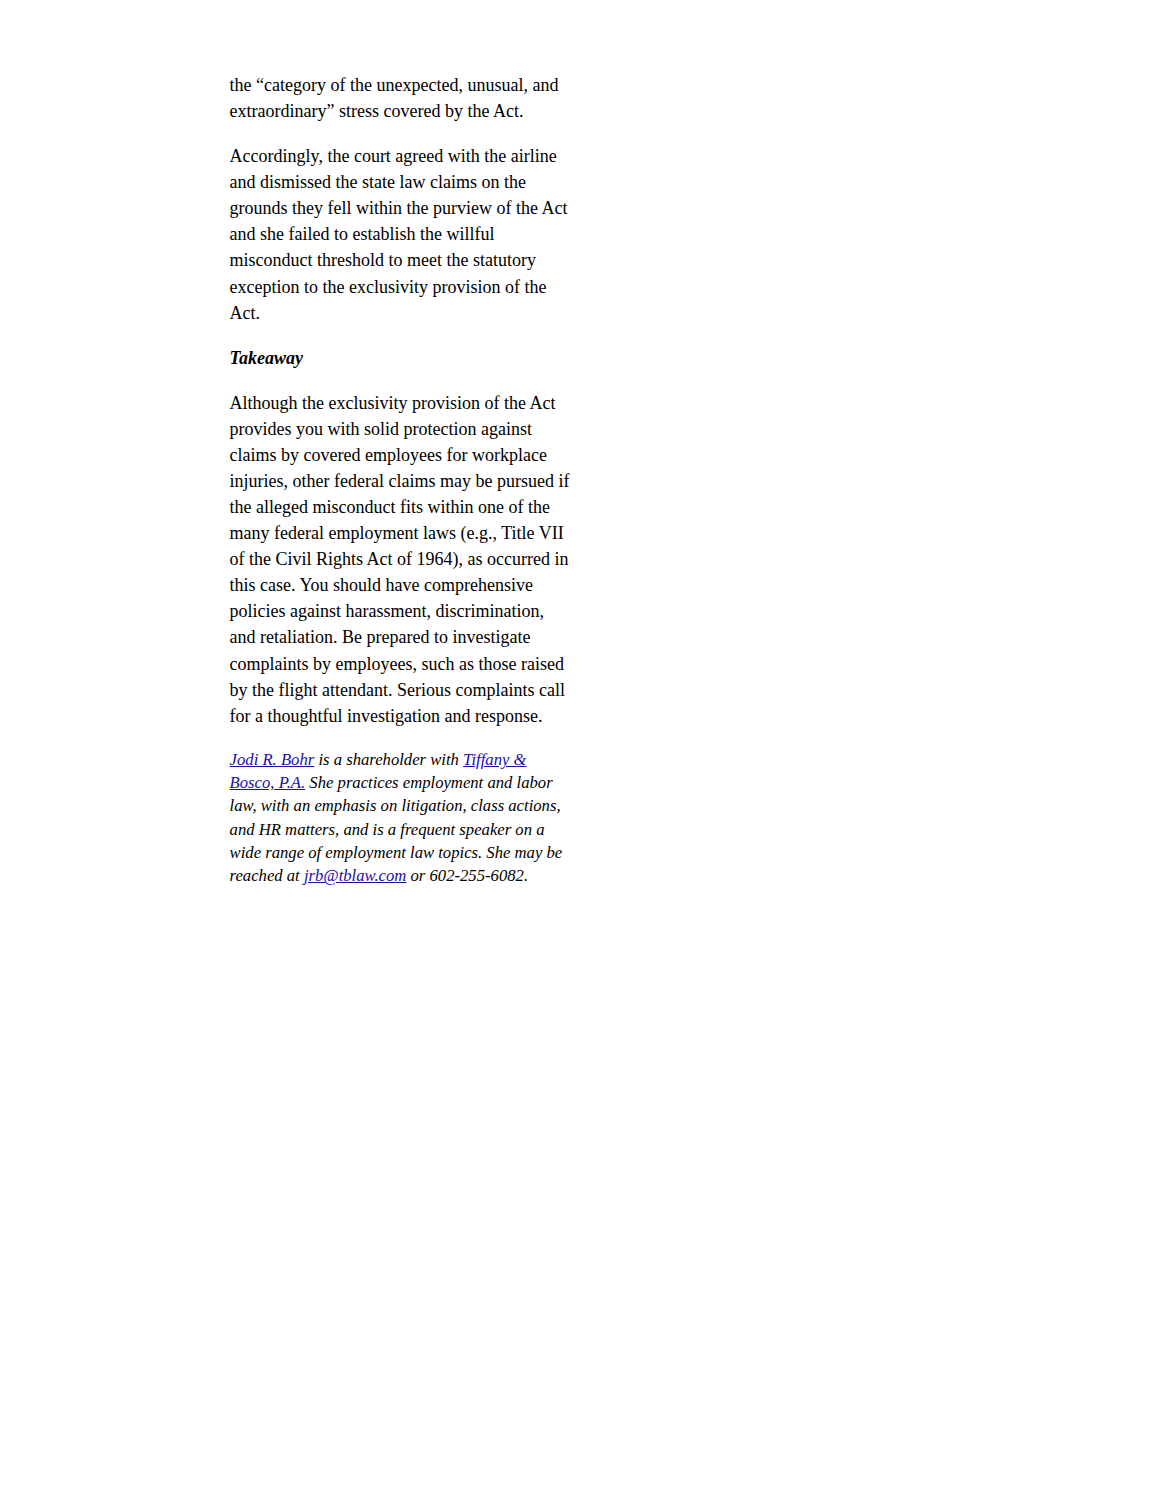the “category of the unexpected, unusual, and extraordinary” stress covered by the Act.
Accordingly, the court agreed with the airline and dismissed the state law claims on the grounds they fell within the purview of the Act and she failed to establish the willful misconduct threshold to meet the statutory exception to the exclusivity provision of the Act.
Takeaway
Although the exclusivity provision of the Act provides you with solid protection against claims by covered employees for workplace injuries, other federal claims may be pursued if the alleged misconduct fits within one of the many federal employment laws (e.g., Title VII of the Civil Rights Act of 1964), as occurred in this case. You should have comprehensive policies against harassment, discrimination, and retaliation. Be prepared to investigate complaints by employees, such as those raised by the flight attendant. Serious complaints call for a thoughtful investigation and response.
Jodi R. Bohr is a shareholder with Tiffany & Bosco, P.A. She practices employment and labor law, with an emphasis on litigation, class actions, and HR matters, and is a frequent speaker on a wide range of employment law topics. She may be reached at jrb@tblaw.com or 602-255-6082.